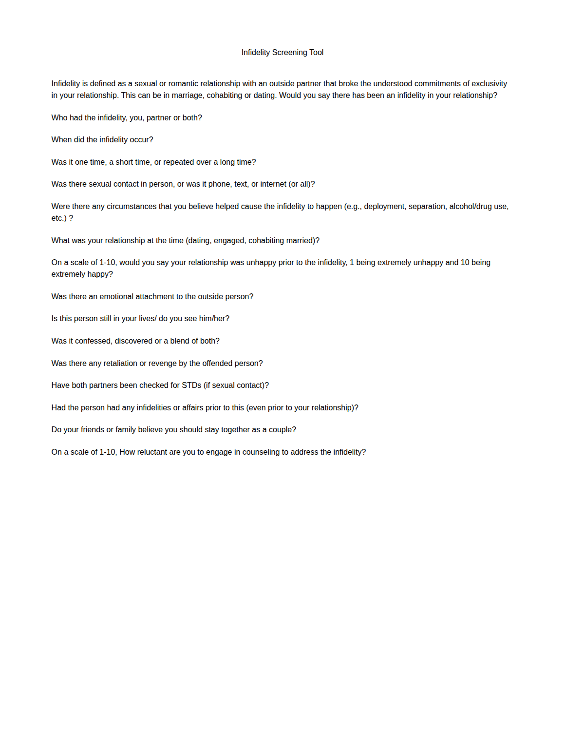Infidelity Screening Tool
Infidelity is defined as a sexual or romantic relationship with an outside partner that broke the understood commitments of exclusivity in your relationship. This can be in marriage, cohabiting or dating. Would you say there has been an infidelity in your relationship?
Who had the infidelity, you, partner or both?
When did the infidelity occur?
Was it one time, a short time, or repeated over a long time?
Was there sexual contact in person, or was it phone, text, or internet (or all)?
Were there any circumstances that you believe helped cause the infidelity to happen (e.g., deployment, separation, alcohol/drug use, etc.) ?
What was your relationship at the time (dating, engaged, cohabiting married)?
On a scale of 1-10, would you say your relationship was unhappy prior to the infidelity, 1 being extremely unhappy and 10 being extremely happy?
Was there an emotional attachment to the outside person?
Is this person still in your lives/ do you see him/her?
Was it confessed, discovered or a blend of both?
Was there any retaliation or revenge by the offended person?
Have both partners been checked for STDs (if sexual contact)?
Had the person had any infidelities or affairs prior to this (even prior to your relationship)?
Do your friends or family believe you should stay together as a couple?
On a scale of 1-10, How reluctant are you to engage in counseling to address the infidelity?